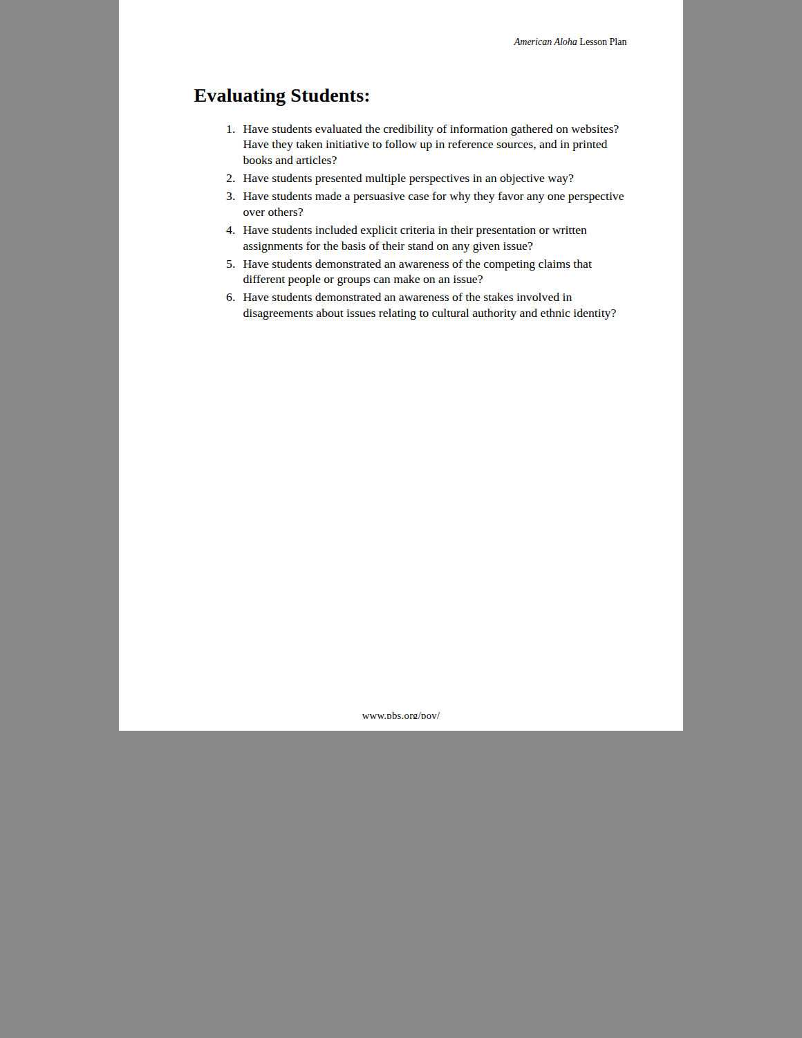American Aloha Lesson Plan
Evaluating Students:
Have students evaluated the credibility of information gathered on websites? Have they taken initiative to follow up in reference sources, and in printed books and articles?
Have students presented multiple perspectives in an objective way?
Have students made a persuasive case for why they favor any one perspective over others?
Have students included explicit criteria in their presentation or written assignments for the basis of their stand on any given issue?
Have students demonstrated an awareness of the competing claims that different people or groups can make on an issue?
Have students demonstrated an awareness of the stakes involved in disagreements about issues relating to cultural authority and ethnic identity?
www.pbs.org/pov/